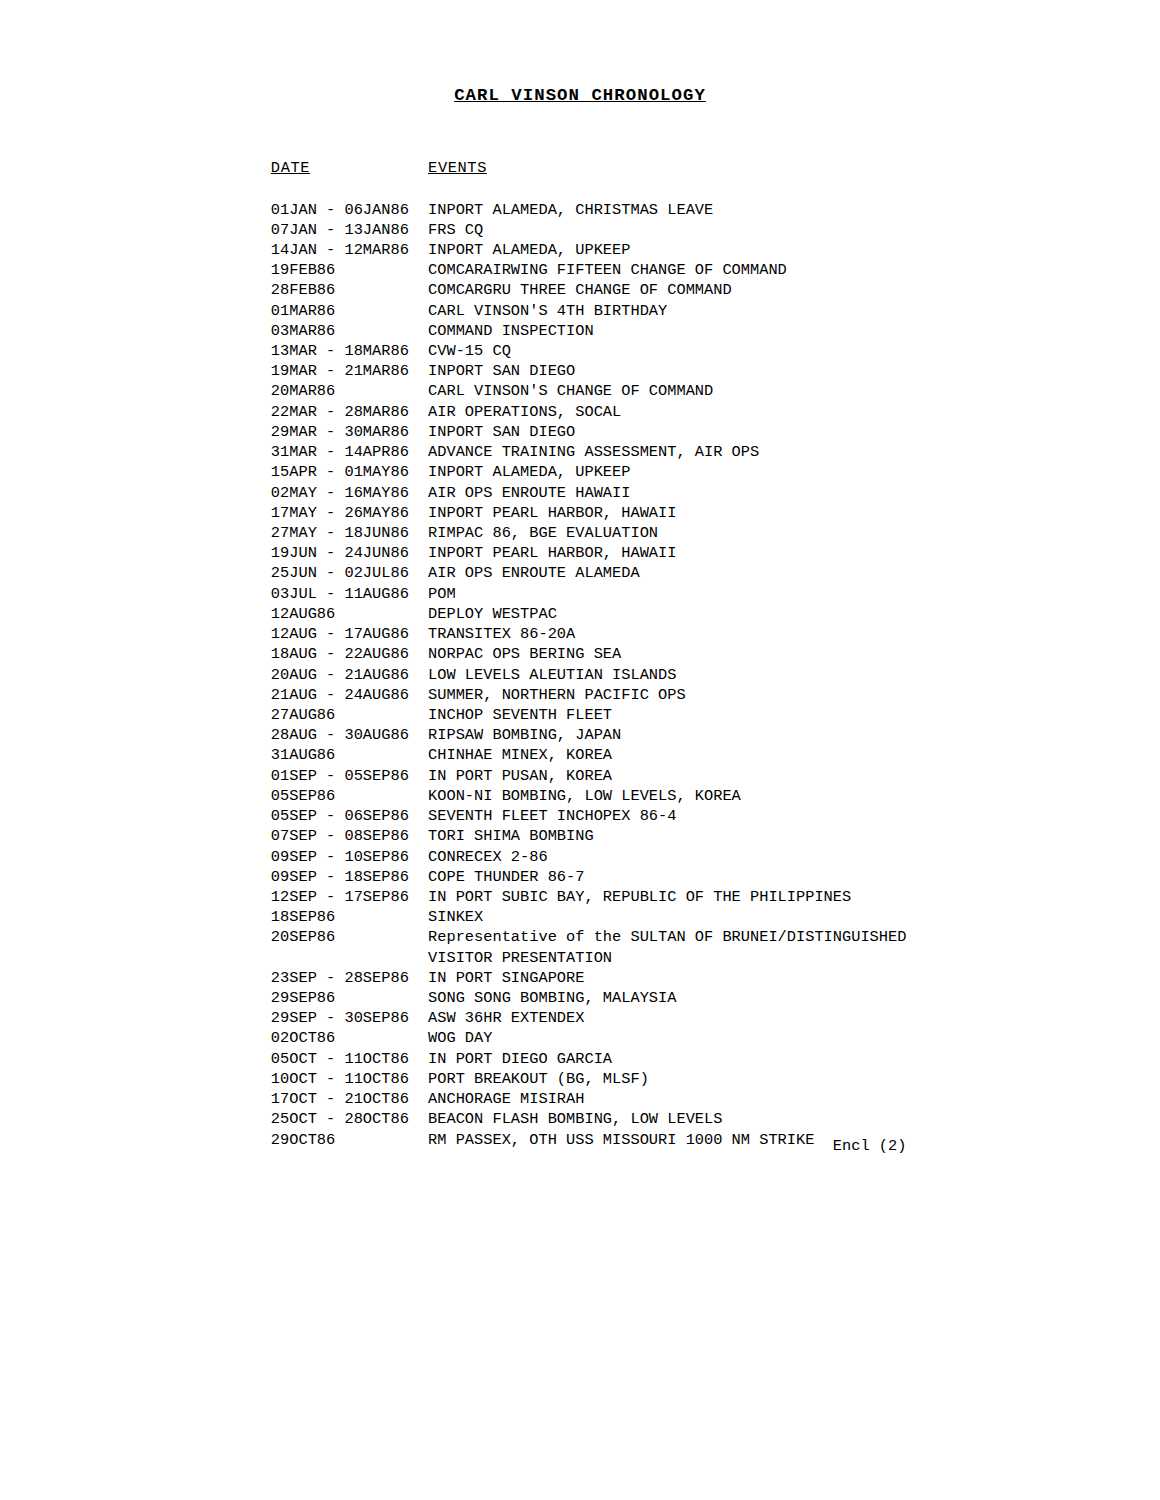CARL VINSON CHRONOLOGY
| DATE | EVENTS |
| --- | --- |
| 01JAN - 06JAN86 | INPORT ALAMEDA, CHRISTMAS LEAVE |
| 07JAN - 13JAN86 | FRS CQ |
| 14JAN - 12MAR86 | INPORT ALAMEDA, UPKEEP |
| 19FEB86 | COMCARAIRWING FIFTEEN CHANGE OF COMMAND |
| 28FEB86 | COMCARGRU THREE CHANGE OF COMMAND |
| 01MAR86 | CARL VINSON'S 4TH BIRTHDAY |
| 03MAR86 | COMMAND INSPECTION |
| 13MAR - 18MAR86 | CVW-15 CQ |
| 19MAR - 21MAR86 | INPORT SAN DIEGO |
| 20MAR86 | CARL VINSON'S CHANGE OF COMMAND |
| 22MAR - 28MAR86 | AIR OPERATIONS, SOCAL |
| 29MAR - 30MAR86 | INPORT SAN DIEGO |
| 31MAR - 14APR86 | ADVANCE TRAINING ASSESSMENT, AIR OPS |
| 15APR - 01MAY86 | INPORT ALAMEDA, UPKEEP |
| 02MAY - 16MAY86 | AIR OPS ENROUTE HAWAII |
| 17MAY - 26MAY86 | INPORT PEARL HARBOR, HAWAII |
| 27MAY - 18JUN86 | RIMPAC 86, BGE EVALUATION |
| 19JUN - 24JUN86 | INPORT PEARL HARBOR, HAWAII |
| 25JUN - 02JUL86 | AIR OPS ENROUTE ALAMEDA |
| 03JUL - 11AUG86 | POM |
| 12AUG86 | DEPLOY WESTPAC |
| 12AUG - 17AUG86 | TRANSITEX 86-20A |
| 18AUG - 22AUG86 | NORPAC OPS BERING SEA |
| 20AUG - 21AUG86 | LOW LEVELS ALEUTIAN ISLANDS |
| 21AUG - 24AUG86 | SUMMER, NORTHERN PACIFIC OPS |
| 27AUG86 | INCHOP SEVENTH FLEET |
| 28AUG - 30AUG86 | RIPSAW BOMBING, JAPAN |
| 31AUG86 | CHINHAE MINEX, KOREA |
| 01SEP - 05SEP86 | IN PORT PUSAN, KOREA |
| 05SEP86 | KOON-NI BOMBING, LOW LEVELS, KOREA |
| 05SEP - 06SEP86 | SEVENTH FLEET INCHOPEX 86-4 |
| 07SEP - 08SEP86 | TORI SHIMA BOMBING |
| 09SEP - 10SEP86 | CONRECEX 2-86 |
| 09SEP - 18SEP86 | COPE THUNDER 86-7 |
| 12SEP - 17SEP86 | IN PORT SUBIC BAY, REPUBLIC OF THE PHILIPPINES |
| 18SEP86 | SINKEX |
| 20SEP86 | Representative of the SULTAN OF BRUNEI/DISTINGUISHED VISITOR PRESENTATION |
| 23SEP - 28SEP86 | IN PORT SINGAPORE |
| 29SEP86 | SONG SONG BOMBING, MALAYSIA |
| 29SEP - 30SEP86 | ASW 36HR EXTENDEX |
| 02OCT86 | WOG DAY |
| 05OCT - 11OCT86 | IN PORT DIEGO GARCIA |
| 10OCT - 11OCT86 | PORT BREAKOUT (BG, MLSF) |
| 17OCT - 21OCT86 | ANCHORAGE MISIRAH |
| 25OCT - 28OCT86 | BEACON FLASH BOMBING, LOW LEVELS |
| 29OCT86 | RM PASSEX, OTH USS MISSOURI 1000 NM STRIKE |
Encl (2)